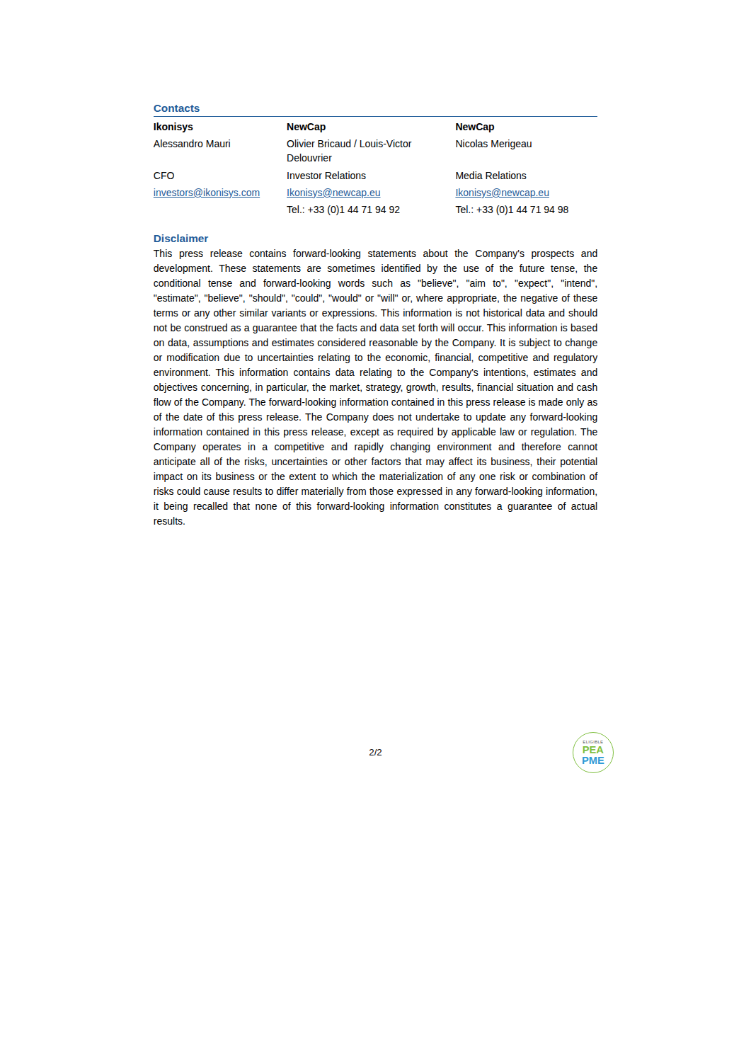Contacts
| Ikonisys | NewCap | NewCap |
| Alessandro Mauri | Olivier Bricaud / Louis-Victor Delouvrier | Nicolas Merigeau |
| CFO | Investor Relations | Media Relations |
| investors@ikonisys.com | Ikonisys@newcap.eu | Ikonisys@newcap.eu |
| | Tel.: +33 (0)1 44 71 94 92 | Tel.: +33 (0)1 44 71 94 98 |
Disclaimer
This press release contains forward-looking statements about the Company's prospects and development. These statements are sometimes identified by the use of the future tense, the conditional tense and forward-looking words such as "believe", "aim to", "expect", "intend", "estimate", "believe", "should", "could", "would" or "will" or, where appropriate, the negative of these terms or any other similar variants or expressions. This information is not historical data and should not be construed as a guarantee that the facts and data set forth will occur. This information is based on data, assumptions and estimates considered reasonable by the Company. It is subject to change or modification due to uncertainties relating to the economic, financial, competitive and regulatory environment. This information contains data relating to the Company's intentions, estimates and objectives concerning, in particular, the market, strategy, growth, results, financial situation and cash flow of the Company. The forward-looking information contained in this press release is made only as of the date of this press release. The Company does not undertake to update any forward-looking information contained in this press release, except as required by applicable law or regulation. The Company operates in a competitive and rapidly changing environment and therefore cannot anticipate all of the risks, uncertainties or other factors that may affect its business, their potential impact on its business or the extent to which the materialization of any one risk or combination of risks could cause results to differ materially from those expressed in any forward-looking information, it being recalled that none of this forward-looking information constitutes a guarantee of actual results.
2/2
ELIGIBLE PEA PME